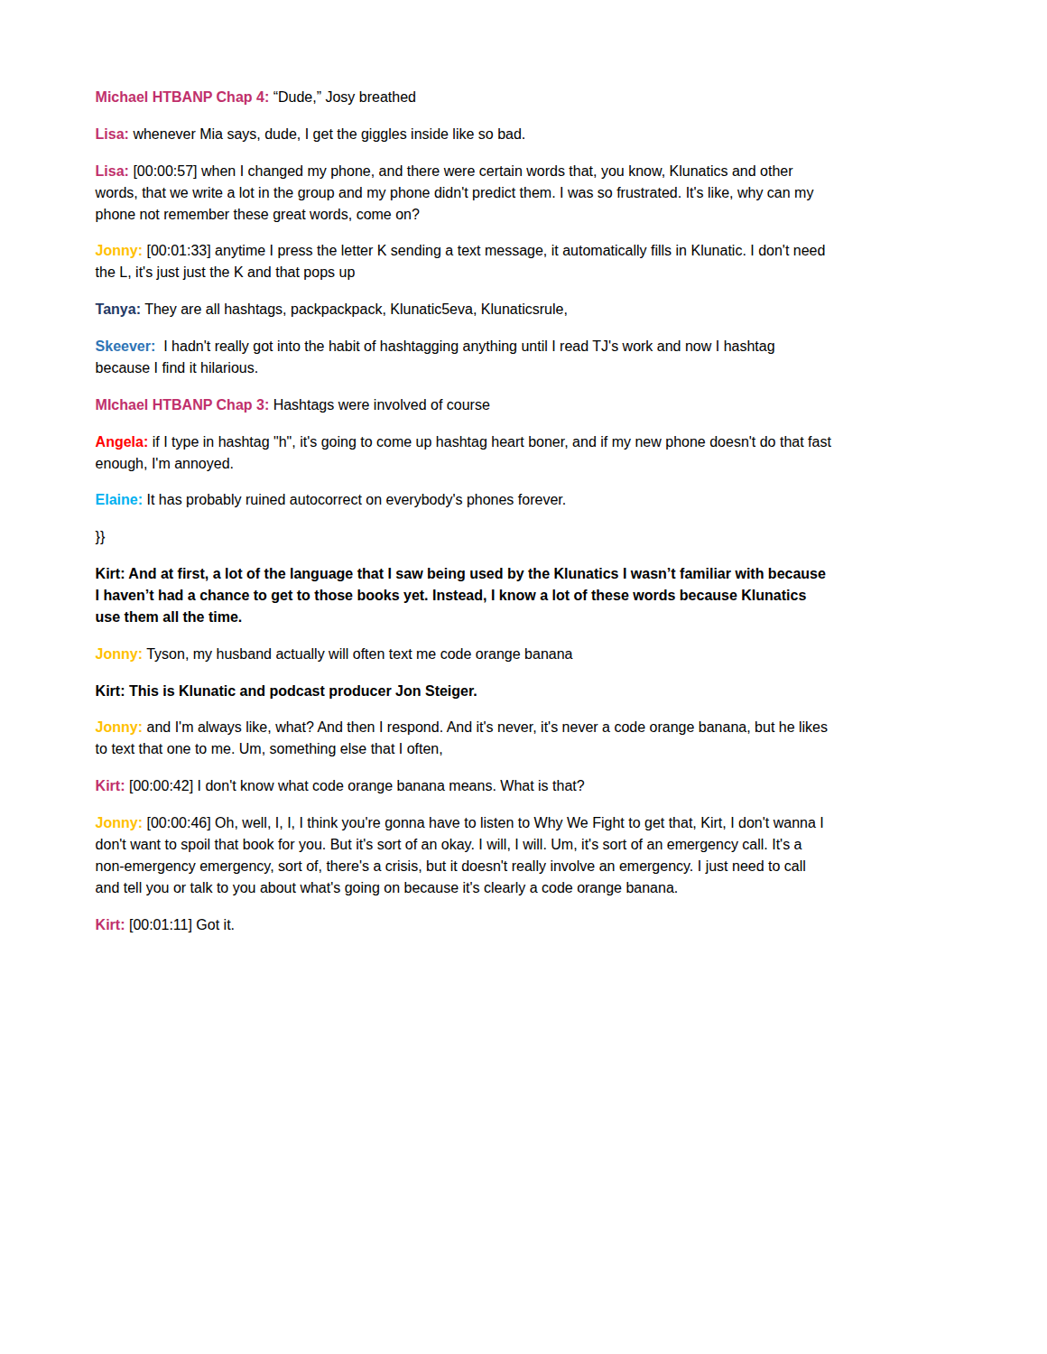Michael HTBANP Chap 4: “Dude,” Josy breathed
Lisa: whenever Mia says, dude, I get the giggles inside like so bad.
Lisa: [00:00:57] when I changed my phone, and there were certain words that, you know, Klunatics and other words, that we write a lot in the group and my phone didn't predict them. I was so frustrated. It's like, why can my phone not remember these great words, come on?
Jonny: [00:01:33] anytime I press the letter K sending a text message, it automatically fills in Klunatic. I don't need the L, it's just just the K and that pops up
Tanya: They are all hashtags, packpackpack, Klunatic5eva, Klunaticsrule,
Skeever: I hadn't really got into the habit of hashtagging anything until I read TJ's work and now I hashtag because I find it hilarious.
MIchael HTBANP Chap 3: Hashtags were involved of course
Angela: if I type in hashtag "h", it's going to come up hashtag heart boner, and if my new phone doesn't do that fast enough, I'm annoyed.
Elaine: It has probably ruined autocorrect on everybody's phones forever.
}}
Kirt: And at first, a lot of the language that I saw being used by the Klunatics I wasn’t familiar with because I haven’t had a chance to get to those books yet. Instead, I know a lot of these words because Klunatics use them all the time.
Jonny: Tyson, my husband actually will often text me code orange banana
Kirt: This is Klunatic and podcast producer Jon Steiger.
Jonny: and I'm always like, what? And then I respond. And it's never, it's never a code orange banana, but he likes to text that one to me. Um, something else that I often,
Kirt: [00:00:42] I don't know what code orange banana means. What is that?
Jonny: [00:00:46] Oh, well, I, I, I think you're gonna have to listen to Why We Fight to get that, Kirt, I don't wanna I don't want to spoil that book for you. But it's sort of an okay. I will, I will. Um, it's sort of an emergency call. It's a non-emergency emergency, sort of, there's a crisis, but it doesn't really involve an emergency. I just need to call and tell you or talk to you about what's going on because it's clearly a code orange banana.
Kirt: [00:01:11] Got it.